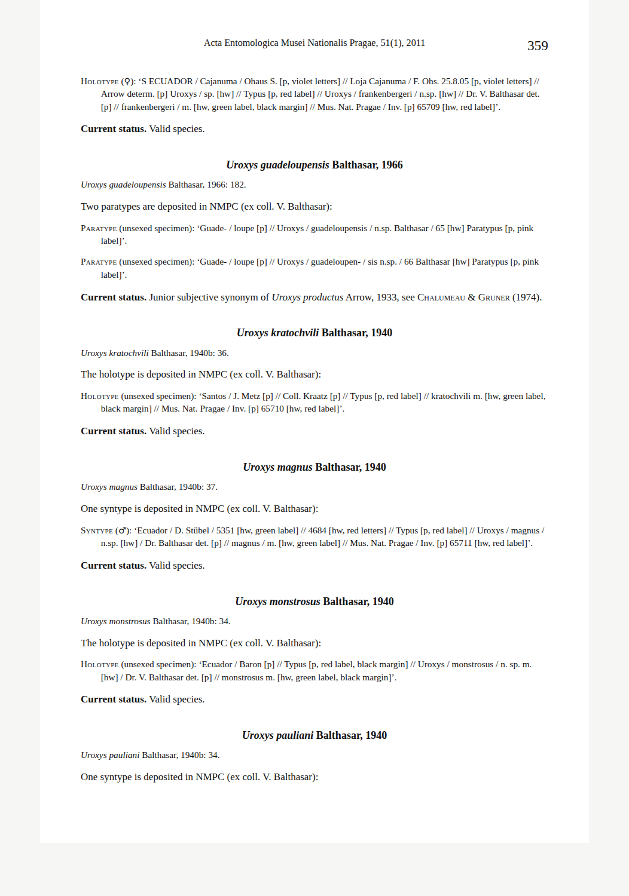Acta Entomologica Musei Nationalis Pragae, 51(1), 2011 359
Holotype (♀): ‘S ECUADOR / Cajanuma / Ohaus S. [p, violet letters] // Loja Cajanuma / F. Ohs. 25.8.05 [p, violet letters] // Arrow determ. [p] Uroxys / sp. [hw] // Typus [p, red label] // Uroxys / frankenbergeri / n.sp. [hw] // Dr. V. Balthasar det. [p] // frankenbergeri / m. [hw, green label, black margin] // Mus. Nat. Pragae / Inv. [p] 65709 [hw, red label]’.
Current status. Valid species.
Uroxys guadeloupensis Balthasar, 1966
Uroxys guadeloupensis Balthasar, 1966: 182.
Two paratypes are deposited in NMPC (ex coll. V. Balthasar):
Paratype (unsexed specimen): ‘Guade- / loupe [p] // Uroxys / guadeloupensis / n.sp. Balthasar / 65 [hw] Paratypus [p, pink label]’.
Paratype (unsexed specimen): ‘Guade- / loupe [p] // Uroxys / guadeloupen- / sis n.sp. / 66 Balthasar [hw] Paratypus [p, pink label]’.
Current status. Junior subjective synonym of Uroxys productus Arrow, 1933, see Chalumeau & Gruner (1974).
Uroxys kratochvili Balthasar, 1940
Uroxys kratochvili Balthasar, 1940b: 36.
The holotype is deposited in NMPC (ex coll. V. Balthasar):
Holotype (unsexed specimen): ‘Santos / J. Metz [p] // Coll. Kraatz [p] // Typus [p, red label] // kratochvili m. [hw, green label, black margin] // Mus. Nat. Pragae / Inv. [p] 65710 [hw, red label]’.
Current status. Valid species.
Uroxys magnus Balthasar, 1940
Uroxys magnus Balthasar, 1940b: 37.
One syntype is deposited in NMPC (ex coll. V. Balthasar):
Syntype (♂): ‘Ecuador / D. Stübel / 5351 [hw, green label] // 4684 [hw, red letters] // Typus [p, red label] // Uroxys / magnus / n.sp. [hw] / Dr. Balthasar det. [p] // magnus / m. [hw, green label] // Mus. Nat. Pragae / Inv. [p] 65711 [hw, red label]’.
Current status. Valid species.
Uroxys monstrosus Balthasar, 1940
Uroxys monstrosus Balthasar, 1940b: 34.
The holotype is deposited in NMPC (ex coll. V. Balthasar):
Holotype (unsexed specimen): ‘Ecuador / Baron [p] // Typus [p, red label, black margin] // Uroxys / monstrosus / n. sp. m. [hw] / Dr. V. Balthasar det. [p] // monstrosus m. [hw, green label, black margin]’.
Current status. Valid species.
Uroxys pauliani Balthasar, 1940
Uroxys pauliani Balthasar, 1940b: 34.
One syntype is deposited in NMPC (ex coll. V. Balthasar):